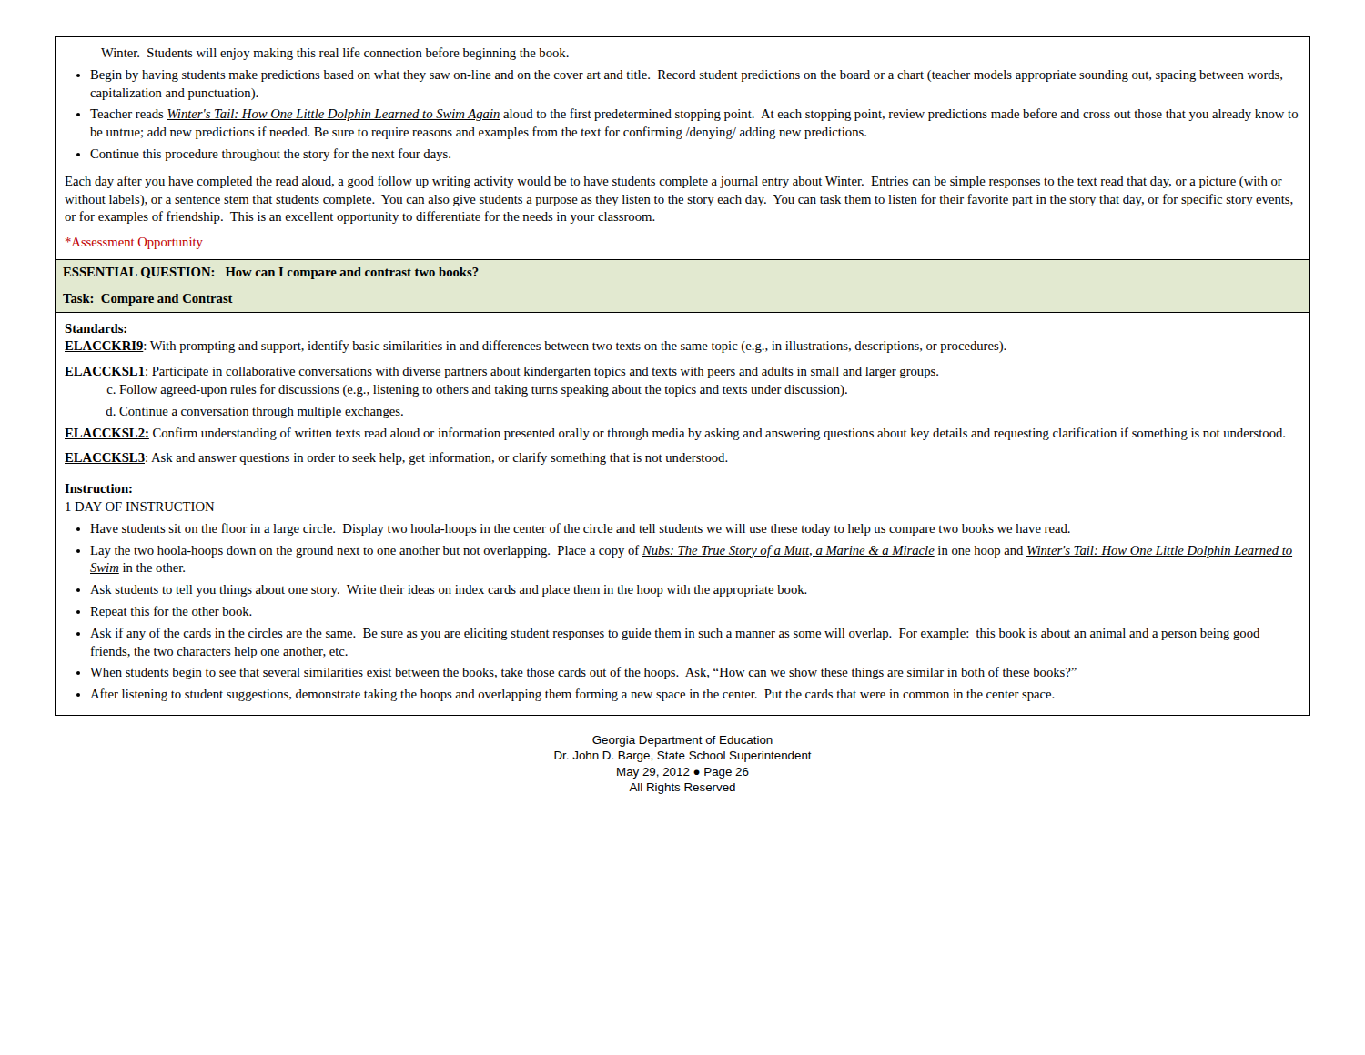Winter. Students will enjoy making this real life connection before beginning the book.
Begin by having students make predictions based on what they saw on-line and on the cover art and title. Record student predictions on the board or a chart (teacher models appropriate sounding out, spacing between words, capitalization and punctuation).
Teacher reads Winter's Tail: How One Little Dolphin Learned to Swim Again aloud to the first predetermined stopping point. At each stopping point, review predictions made before and cross out those that you already know to be untrue; add new predictions if needed. Be sure to require reasons and examples from the text for confirming /denying/ adding new predictions.
Continue this procedure throughout the story for the next four days.
Each day after you have completed the read aloud, a good follow up writing activity would be to have students complete a journal entry about Winter. Entries can be simple responses to the text read that day, or a picture (with or without labels), or a sentence stem that students complete. You can also give students a purpose as they listen to the story each day. You can task them to listen for their favorite part in the story that day, or for specific story events, or for examples of friendship. This is an excellent opportunity to differentiate for the needs in your classroom.
*Assessment Opportunity
ESSENTIAL QUESTION: How can I compare and contrast two books?
Task: Compare and Contrast
Standards:
ELACCKRI9: With prompting and support, identify basic similarities in and differences between two texts on the same topic (e.g., in illustrations, descriptions, or procedures).
ELACCKSL1: Participate in collaborative conversations with diverse partners about kindergarten topics and texts with peers and adults in small and larger groups.
Follow agreed-upon rules for discussions (e.g., listening to others and taking turns speaking about the topics and texts under discussion).
Continue a conversation through multiple exchanges.
ELACCKSL2: Confirm understanding of written texts read aloud or information presented orally or through media by asking and answering questions about key details and requesting clarification if something is not understood.
ELACCKSL3: Ask and answer questions in order to seek help, get information, or clarify something that is not understood.
Instruction:
1 DAY OF INSTRUCTION
Have students sit on the floor in a large circle. Display two hoola-hoops in the center of the circle and tell students we will use these today to help us compare two books we have read.
Lay the two hoola-hoops down on the ground next to one another but not overlapping. Place a copy of Nubs: The True Story of a Mutt, a Marine & a Miracle in one hoop and Winter's Tail: How One Little Dolphin Learned to Swim in the other.
Ask students to tell you things about one story. Write their ideas on index cards and place them in the hoop with the appropriate book.
Repeat this for the other book.
Ask if any of the cards in the circles are the same. Be sure as you are eliciting student responses to guide them in such a manner as some will overlap. For example: this book is about an animal and a person being good friends, the two characters help one another, etc.
When students begin to see that several similarities exist between the books, take those cards out of the hoops. Ask, “How can we show these things are similar in both of these books?”
After listening to student suggestions, demonstrate taking the hoops and overlapping them forming a new space in the center. Put the cards that were in common in the center space.
Georgia Department of Education
Dr. John D. Barge, State School Superintendent
May 29, 2012 ● Page 26
All Rights Reserved